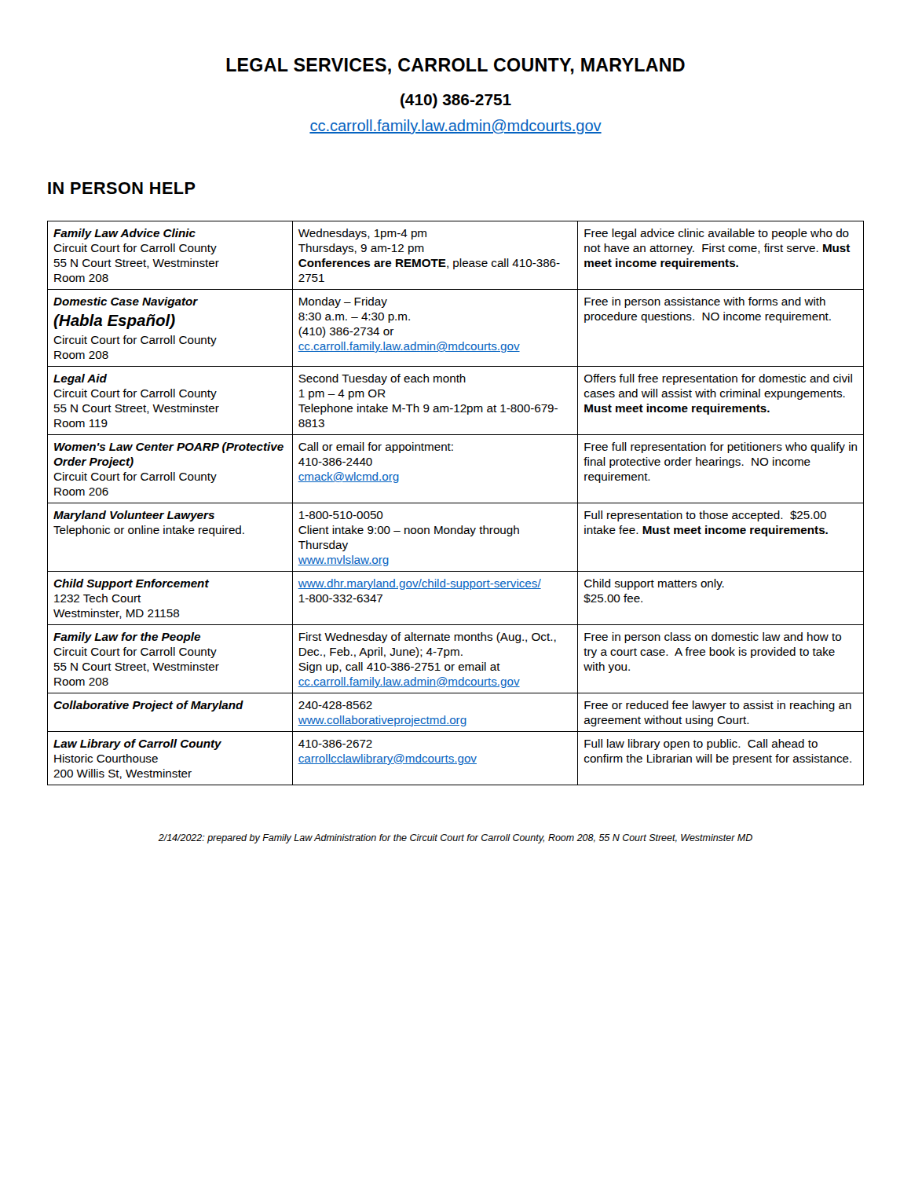LEGAL SERVICES, CARROLL COUNTY, MARYLAND
(410) 386-2751
cc.carroll.family.law.admin@mdcourts.gov
IN PERSON HELP
| Family Law Advice Clinic Circuit Court for Carroll County 55 N Court Street, Westminster Room 208 | Wednesdays, 1pm-4 pm Thursdays, 9 am-12 pm Conferences are REMOTE , please call 410-386-2751 | Free legal advice clinic available to people who do not have an attorney. First come, first serve. Must meet income requirements. |
| Domestic Case Navigator (Habla Español) Circuit Court for Carroll County Room 208 | Monday – Friday 8:30 a.m. – 4:30 p.m. (410) 386-2734 or cc.carroll.family.law.admin@mdcourts.gov | Free in person assistance with forms and with procedure questions. NO income requirement. |
| Legal Aid Circuit Court for Carroll County 55 N Court Street, Westminster Room 119 | Second Tuesday of each month 1 pm – 4 pm OR Telephone intake M-Th 9 am-12pm at 1-800-679-8813 | Offers full free representation for domestic and civil cases and will assist with criminal expungements. Must meet income requirements. |
| Women's Law Center POARP (Protective Order Project) Circuit Court for Carroll County Room 206 | Call or email for appointment: 410-386-2440 cmack@wlcmd.org | Free full representation for petitioners who qualify in final protective order hearings. NO income requirement. |
| Maryland Volunteer Lawyers Telephonic or online intake required. | 1-800-510-0050 Client intake 9:00 – noon Monday through Thursday www.mvlslaw.org | Full representation to those accepted. $25.00 intake fee. Must meet income requirements. |
| Child Support Enforcement 1232 Tech Court Westminster, MD 21158 | www.dhr.maryland.gov/child-support-services/ 1-800-332-6347 | Child support matters only. $25.00 fee. |
| Family Law for the People Circuit Court for Carroll County 55 N Court Street, Westminster Room 208 | First Wednesday of alternate months (Aug., Oct., Dec., Feb., April, June); 4-7pm. Sign up, call 410-386-2751 or email at cc.carroll.family.law.admin@mdcourts.gov | Free in person class on domestic law and how to try a court case. A free book is provided to take with you. |
| Collaborative Project of Maryland | 240-428-8562 www.collaborativeprojectmd.org | Free or reduced fee lawyer to assist in reaching an agreement without using Court. |
| Law Library of Carroll County Historic Courthouse 200 Willis St, Westminster | 410-386-2672 carrollcclawlibrary@mdcourts.gov | Full law library open to public. Call ahead to confirm the Librarian will be present for assistance. |
2/14/2022: prepared by Family Law Administration for the Circuit Court for Carroll County, Room 208, 55 N Court Street, Westminster MD